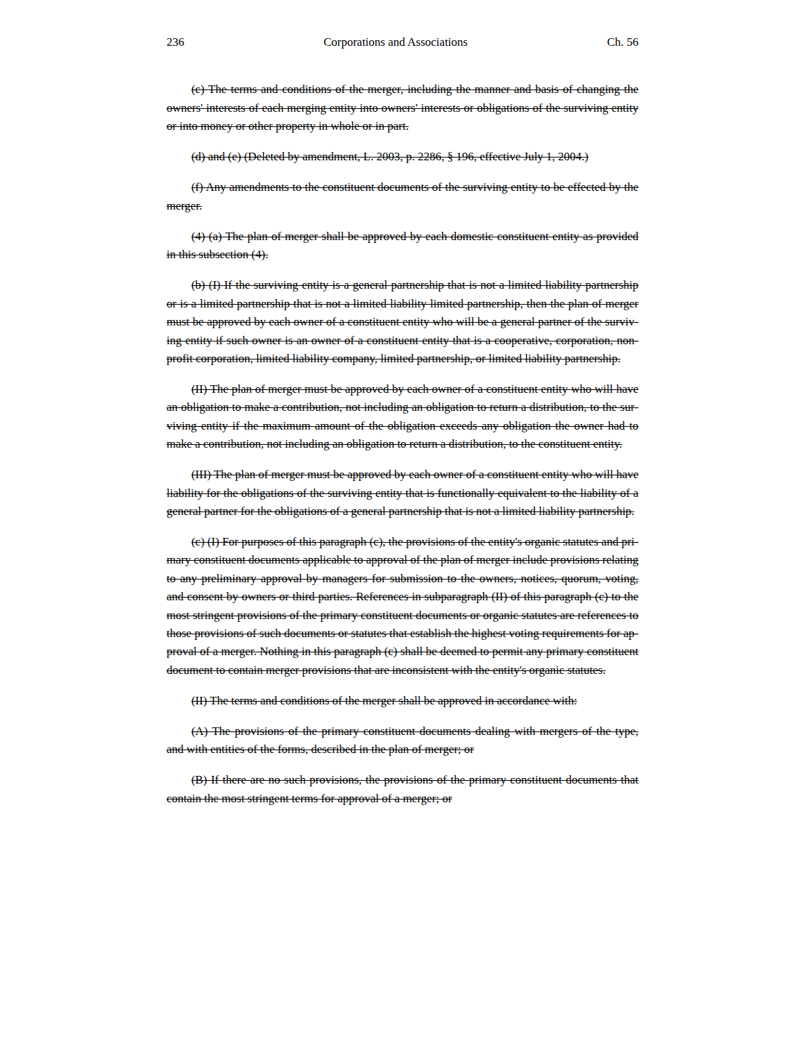236 Corporations and Associations Ch. 56
(c) The terms and conditions of the merger, including the manner and basis of changing the owners' interests of each merging entity into owners' interests or obligations of the surviving entity or into money or other property in whole or in part.
(d) and (e) (Deleted by amendment, L. 2003, p. 2286, § 196, effective July 1, 2004.)
(f) Any amendments to the constituent documents of the surviving entity to be effected by the merger.
(4) (a) The plan of merger shall be approved by each domestic constituent entity as provided in this subsection (4).
(b) (I) If the surviving entity is a general partnership that is not a limited liability partnership or is a limited partnership that is not a limited liability limited partnership, then the plan of merger must be approved by each owner of a constituent entity who will be a general partner of the surviving entity if such owner is an owner of a constituent entity that is a cooperative, corporation, nonprofit corporation, limited liability company, limited partnership, or limited liability partnership.
(II) The plan of merger must be approved by each owner of a constituent entity who will have an obligation to make a contribution, not including an obligation to return a distribution, to the surviving entity if the maximum amount of the obligation exceeds any obligation the owner had to make a contribution, not including an obligation to return a distribution, to the constituent entity.
(III) The plan of merger must be approved by each owner of a constituent entity who will have liability for the obligations of the surviving entity that is functionally equivalent to the liability of a general partner for the obligations of a general partnership that is not a limited liability partnership.
(c) (I) For purposes of this paragraph (c), the provisions of the entity's organic statutes and primary constituent documents applicable to approval of the plan of merger include provisions relating to any preliminary approval by managers for submission to the owners, notices, quorum, voting, and consent by owners or third parties. References in subparagraph (II) of this paragraph (c) to the most stringent provisions of the primary constituent documents or organic statutes are references to those provisions of such documents or statutes that establish the highest voting requirements for approval of a merger. Nothing in this paragraph (c) shall be deemed to permit any primary constituent document to contain merger provisions that are inconsistent with the entity's organic statutes.
(II) The terms and conditions of the merger shall be approved in accordance with:
(A) The provisions of the primary constituent documents dealing with mergers of the type, and with entities of the forms, described in the plan of merger; or
(B) If there are no such provisions, the provisions of the primary constituent documents that contain the most stringent terms for approval of a merger; or